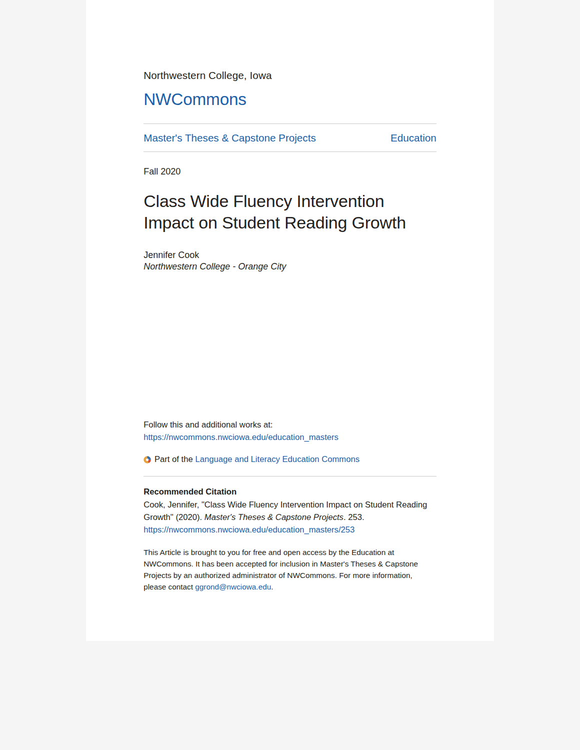Northwestern College, Iowa
NWCommons
Master's Theses & Capstone Projects
Education
Fall 2020
Class Wide Fluency Intervention Impact on Student Reading Growth
Jennifer Cook
Northwestern College - Orange City
Follow this and additional works at: https://nwcommons.nwciowa.edu/education_masters
Part of the Language and Literacy Education Commons
Recommended Citation
Cook, Jennifer, "Class Wide Fluency Intervention Impact on Student Reading Growth" (2020). Master's Theses & Capstone Projects. 253.
https://nwcommons.nwciowa.edu/education_masters/253
This Article is brought to you for free and open access by the Education at NWCommons. It has been accepted for inclusion in Master's Theses & Capstone Projects by an authorized administrator of NWCommons. For more information, please contact ggrond@nwciowa.edu.